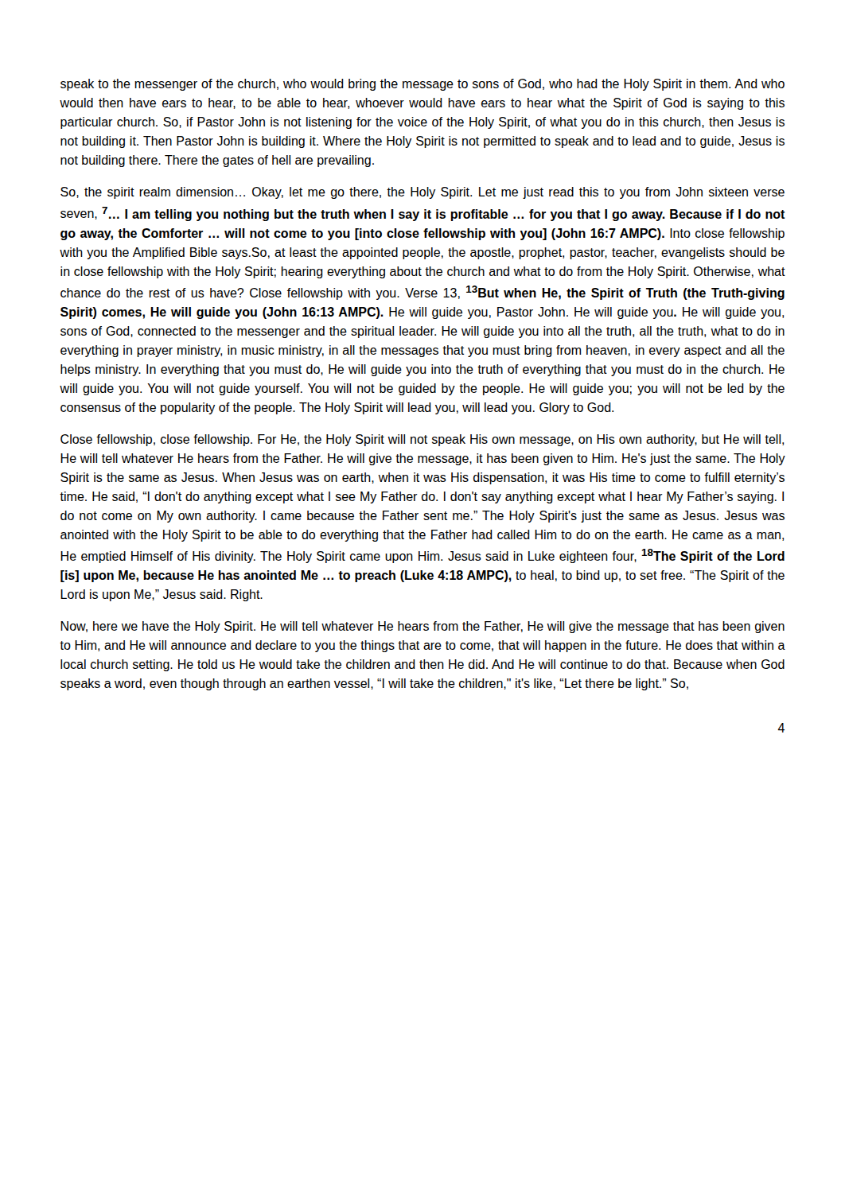speak to the messenger of the church, who would bring the message to sons of God, who had the Holy Spirit in them. And who would then have ears to hear, to be able to hear, whoever would have ears to hear what the Spirit of God is saying to this particular church. So, if Pastor John is not listening for the voice of the Holy Spirit, of what you do in this church, then Jesus is not building it. Then Pastor John is building it. Where the Holy Spirit is not permitted to speak and to lead and to guide, Jesus is not building there. There the gates of hell are prevailing.
So, the spirit realm dimension… Okay, let me go there, the Holy Spirit. Let me just read this to you from John sixteen verse seven, 7… I am telling you nothing but the truth when I say it is profitable … for you that I go away. Because if I do not go away, the Comforter … will not come to you [into close fellowship with you] (John 16:7 AMPC). Into close fellowship with you the Amplified Bible says.So, at least the appointed people, the apostle, prophet, pastor, teacher, evangelists should be in close fellowship with the Holy Spirit; hearing everything about the church and what to do from the Holy Spirit. Otherwise, what chance do the rest of us have? Close fellowship with you. Verse 13, 13But when He, the Spirit of Truth (the Truth-giving Spirit) comes, He will guide you (John 16:13 AMPC). He will guide you, Pastor John. He will guide you. He will guide you, sons of God, connected to the messenger and the spiritual leader. He will guide you into all the truth, all the truth, what to do in everything in prayer ministry, in music ministry, in all the messages that you must bring from heaven, in every aspect and all the helps ministry. In everything that you must do, He will guide you into the truth of everything that you must do in the church. He will guide you. You will not guide yourself. You will not be guided by the people. He will guide you; you will not be led by the consensus of the popularity of the people. The Holy Spirit will lead you, will lead you. Glory to God.
Close fellowship, close fellowship. For He, the Holy Spirit will not speak His own message, on His own authority, but He will tell, He will tell whatever He hears from the Father. He will give the message, it has been given to Him. He's just the same. The Holy Spirit is the same as Jesus. When Jesus was on earth, when it was His dispensation, it was His time to come to fulfill eternity’s time. He said, “I don't do anything except what I see My Father do. I don't say anything except what I hear My Father’s saying. I do not come on My own authority. I came because the Father sent me.” The Holy Spirit's just the same as Jesus. Jesus was anointed with the Holy Spirit to be able to do everything that the Father had called Him to do on the earth. He came as a man, He emptied Himself of His divinity. The Holy Spirit came upon Him. Jesus said in Luke eighteen four, 18The Spirit of the Lord [is] upon Me, because He has anointed Me … to preach (Luke 4:18 AMPC), to heal, to bind up, to set free. “The Spirit of the Lord is upon Me,” Jesus said. Right.
Now, here we have the Holy Spirit. He will tell whatever He hears from the Father, He will give the message that has been given to Him, and He will announce and declare to you the things that are to come, that will happen in the future. He does that within a local church setting. He told us He would take the children and then He did. And He will continue to do that. Because when God speaks a word, even though through an earthen vessel, “I will take the children," it's like, “Let there be light.” So,
4